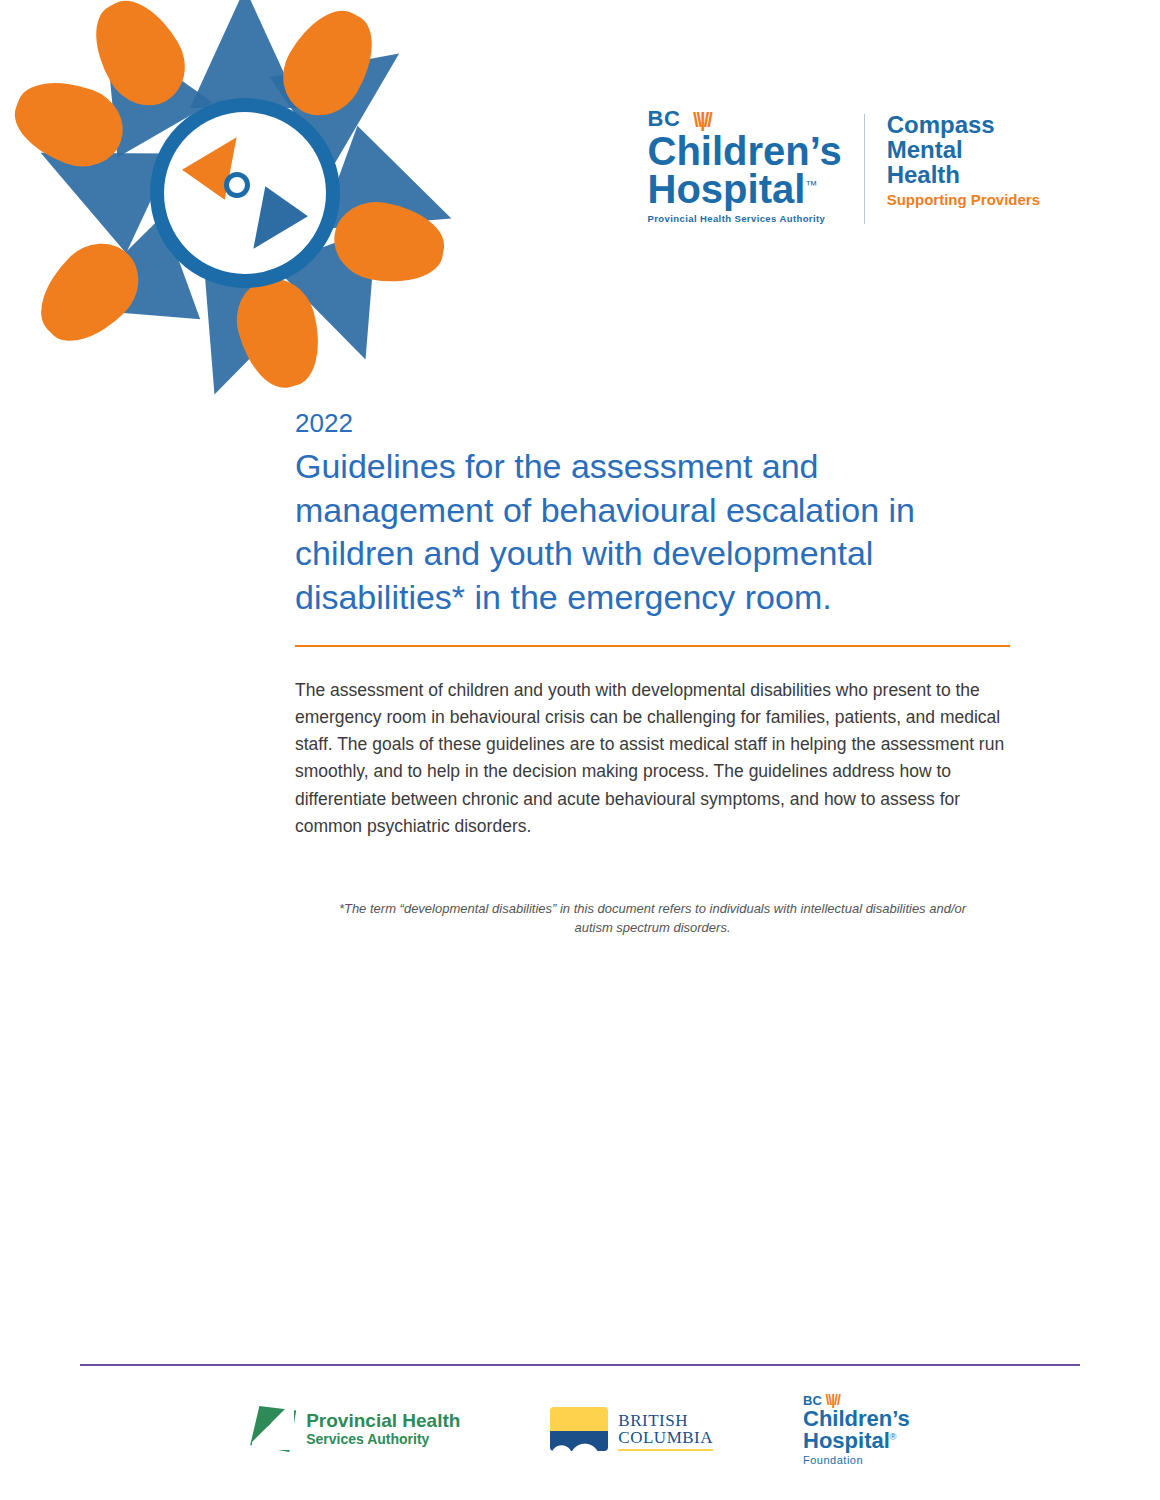BC \\|//
Children’s
Hospital™
Provincial Health Services Authority
Compass
Mental
Health
Supporting Providers
2022
Guidelines for the assessment and management of behavioural escalation in children and youth with developmental disabilities* in the emergency room.
The assessment of children and youth with developmental disabilities who present to the emergency room in behavioural crisis can be challenging for families, patients, and medical staff. The goals of these guidelines are to assist medical staff in helping the assessment run smoothly, and to help in the decision making process. The guidelines address how to differentiate between chronic and acute behavioural symptoms, and how to assess for common psychiatric disorders.
*The term “developmental disabilities” in this document refers to individuals with intellectual disabilities and/or autism spectrum disorders.
Provincial Health
Services Authority
BRITISH
COLUMBIA
BC \\|//
Children’s
Hospital®
Foundation